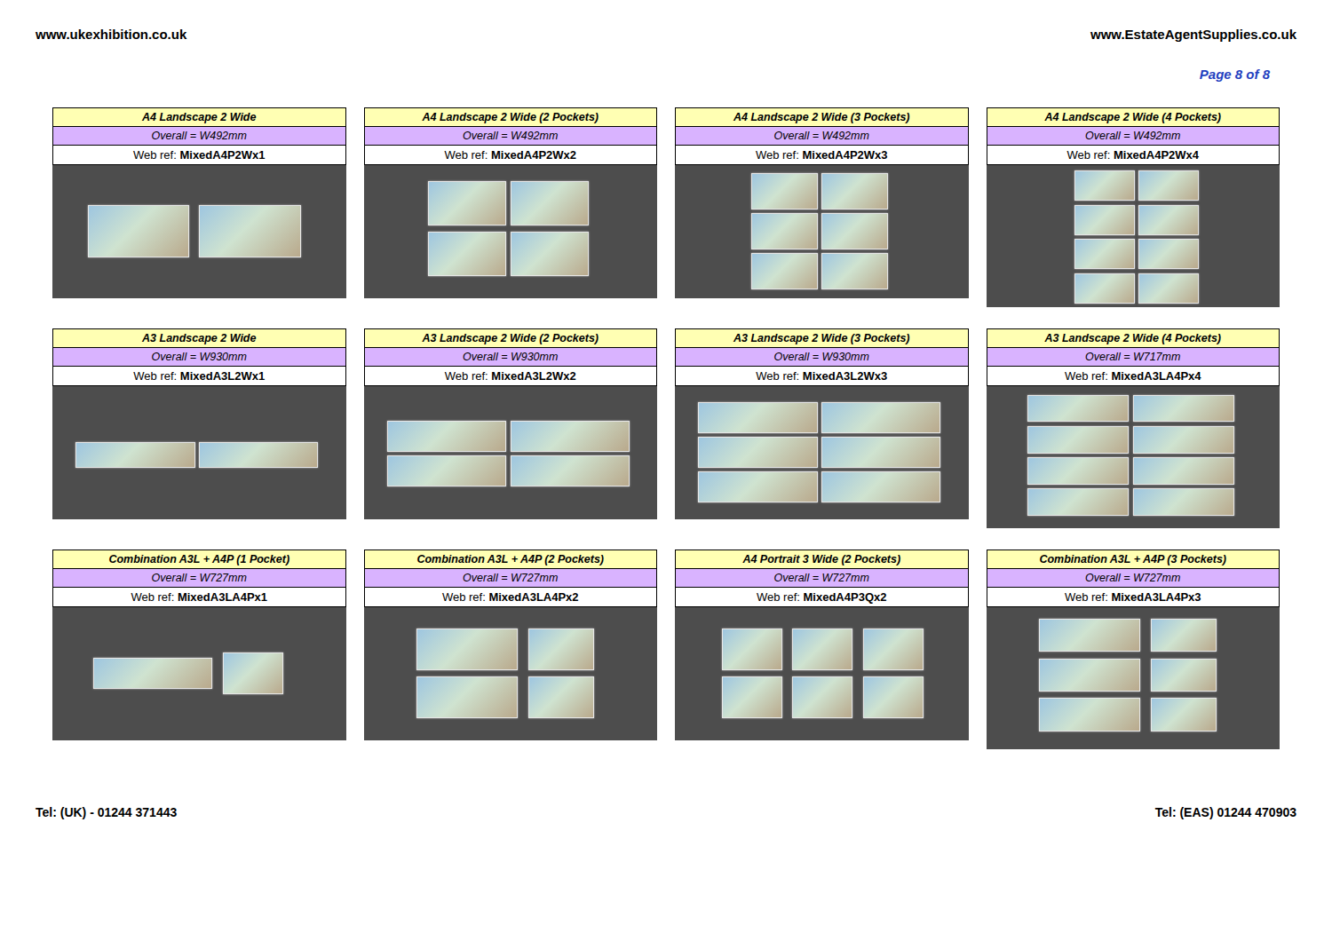www.ukexhibition.co.uk www.EstateAgentSupplies.co.uk
Page 8 of 8
| A4 Landscape 2 Wide Overall = W492mm Web ref: MixedA4P2Wx1 | A4 Landscape 2 Wide (2 Pockets) Overall = W492mm Web ref: MixedA4P2Wx2 | A4 Landscape 2 Wide (3 Pockets) Overall = W492mm Web ref: MixedA4P2Wx3 | A4 Landscape 2 Wide (4 Pockets) Overall = W492mm Web ref: MixedA4P2Wx4 |
| A3 Landscape 2 Wide Overall = W930mm Web ref: MixedA3L2Wx1 | A3 Landscape 2 Wide (2 Pockets) Overall = W930mm Web ref: MixedA3L2Wx2 | A3 Landscape 2 Wide (3 Pockets) Overall = W930mm Web ref: MixedA3L2Wx3 | A3 Landscape 2 Wide (4 Pockets) Overall = W717mm Web ref: MixedA3LA4Px4 |
| Combination A3L + A4P (1 Pocket) Overall = W727mm Web ref: MixedA3LA4Px1 | Combination A3L + A4P (2 Pockets) Overall = W727mm Web ref: MixedA3LA4Px2 | A4 Portrait 3 Wide (2 Pockets) Overall = W727mm Web ref: MixedA4P3Qx2 | Combination A3L + A4P (3 Pockets) Overall = W727mm Web ref: MixedA3LA4Px3 |
Tel: (UK) - 01244 371443 Tel: (EAS) 01244 470903